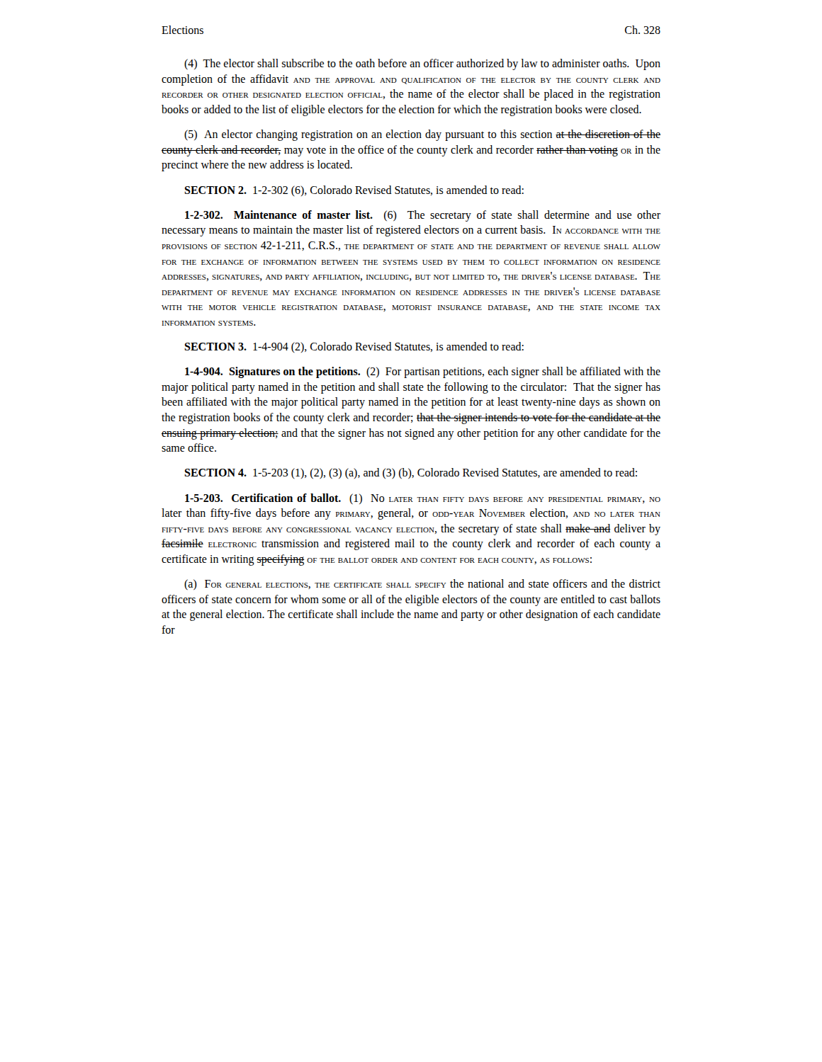Elections Ch. 328
(4) The elector shall subscribe to the oath before an officer authorized by law to administer oaths. Upon completion of the affidavit and the approval and qualification of the elector by the county clerk and recorder or other designated election official, the name of the elector shall be placed in the registration books or added to the list of eligible electors for the election for which the registration books were closed.
(5) An elector changing registration on an election day pursuant to this section at the discretion of the county clerk and recorder, may vote in the office of the county clerk and recorder rather than voting or in the precinct where the new address is located.
SECTION 2. 1-2-302 (6), Colorado Revised Statutes, is amended to read:
1-2-302. Maintenance of master list. (6) The secretary of state shall determine and use other necessary means to maintain the master list of registered electors on a current basis. In accordance with the provisions of section 42-1-211, C.R.S., the department of state and the department of revenue shall allow for the exchange of information between the systems used by them to collect information on residence addresses, signatures, and party affiliation, including, but not limited to, the driver's license database. The department of revenue may exchange information on residence addresses in the driver's license database with the motor vehicle registration database, motorist insurance database, and the state income tax information systems.
SECTION 3. 1-4-904 (2), Colorado Revised Statutes, is amended to read:
1-4-904. Signatures on the petitions. (2) For partisan petitions, each signer shall be affiliated with the major political party named in the petition and shall state the following to the circulator: That the signer has been affiliated with the major political party named in the petition for at least twenty-nine days as shown on the registration books of the county clerk and recorder; that the signer intends to vote for the candidate at the ensuing primary election; and that the signer has not signed any other petition for any other candidate for the same office.
SECTION 4. 1-5-203 (1), (2), (3) (a), and (3) (b), Colorado Revised Statutes, are amended to read:
1-5-203. Certification of ballot. (1) No later than fifty days before any presidential primary, no later than fifty-five days before any primary, general, or odd-year November election, and no later than fifty-five days before any congressional vacancy election, the secretary of state shall make and deliver by facsimile electronic transmission and registered mail to the county clerk and recorder of each county a certificate in writing specifying of the ballot order and content for each county, as follows:
(a) For general elections, the certificate shall specify the national and state officers and the district officers of state concern for whom some or all of the eligible electors of the county are entitled to cast ballots at the general election. The certificate shall include the name and party or other designation of each candidate for